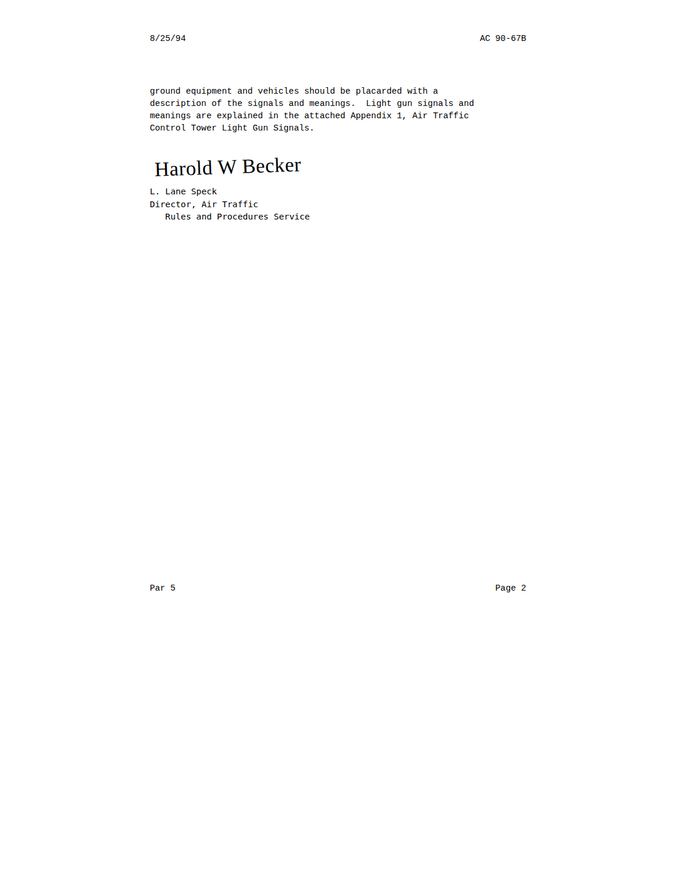8/25/94 AC 90-67B
ground equipment and vehicles should be placarded with a description of the signals and meanings. Light gun signals and meanings are explained in the attached Appendix 1, Air Traffic Control Tower Light Gun Signals.
Harold W Becker
L. Lane Speck
Director, Air Traffic
   Rules and Procedures Service
Par 5 Page 2